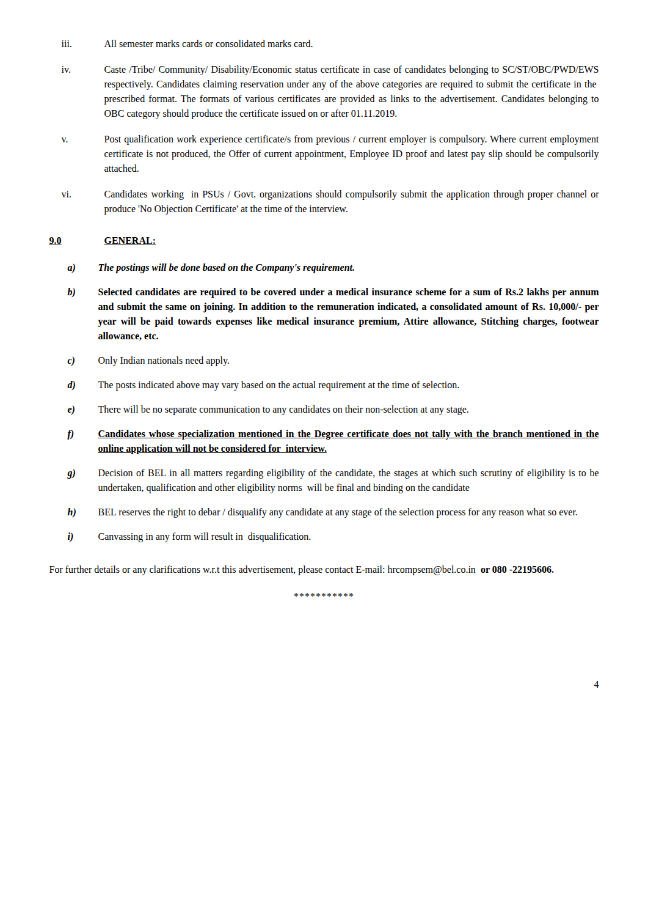iii.
All semester marks cards or consolidated marks card.
iv.
Caste /Tribe/ Community/ Disability/Economic status certificate in case of candidates belonging to SC/ST/OBC/PWD/EWS respectively. Candidates claiming reservation under any of the above categories are required to submit the certificate in the prescribed format. The formats of various certificates are provided as links to the advertisement. Candidates belonging to OBC category should produce the certificate issued on or after 01.11.2019.
v.
Post qualification work experience certificate/s from previous / current employer is compulsory. Where current employment certificate is not produced, the Offer of current appointment, Employee ID proof and latest pay slip should be compulsorily attached.
vi.
Candidates working in PSUs / Govt. organizations should compulsorily submit the application through proper channel or produce 'No Objection Certificate' at the time of the interview.
9.0 GENERAL:
a)
The postings will be done based on the Company's requirement.
b)
Selected candidates are required to be covered under a medical insurance scheme for a sum of Rs.2 lakhs per annum and submit the same on joining. In addition to the remuneration indicated, a consolidated amount of Rs. 10,000/- per year will be paid towards expenses like medical insurance premium, Attire allowance, Stitching charges, footwear allowance, etc.
c)
Only Indian nationals need apply.
d)
The posts indicated above may vary based on the actual requirement at the time of selection.
e)
There will be no separate communication to any candidates on their non-selection at any stage.
f)
Candidates whose specialization mentioned in the Degree certificate does not tally with the branch mentioned in the online application will not be considered for interview.
g)
Decision of BEL in all matters regarding eligibility of the candidate, the stages at which such scrutiny of eligibility is to be undertaken, qualification and other eligibility norms will be final and binding on the candidate
h)
BEL reserves the right to debar / disqualify any candidate at any stage of the selection process for any reason what so ever.
i)
Canvassing in any form will result in disqualification.
For further details or any clarifications w.r.t this advertisement, please contact E-mail: hrcompsem@bel.co.in or 080 -22195606.
***********
4